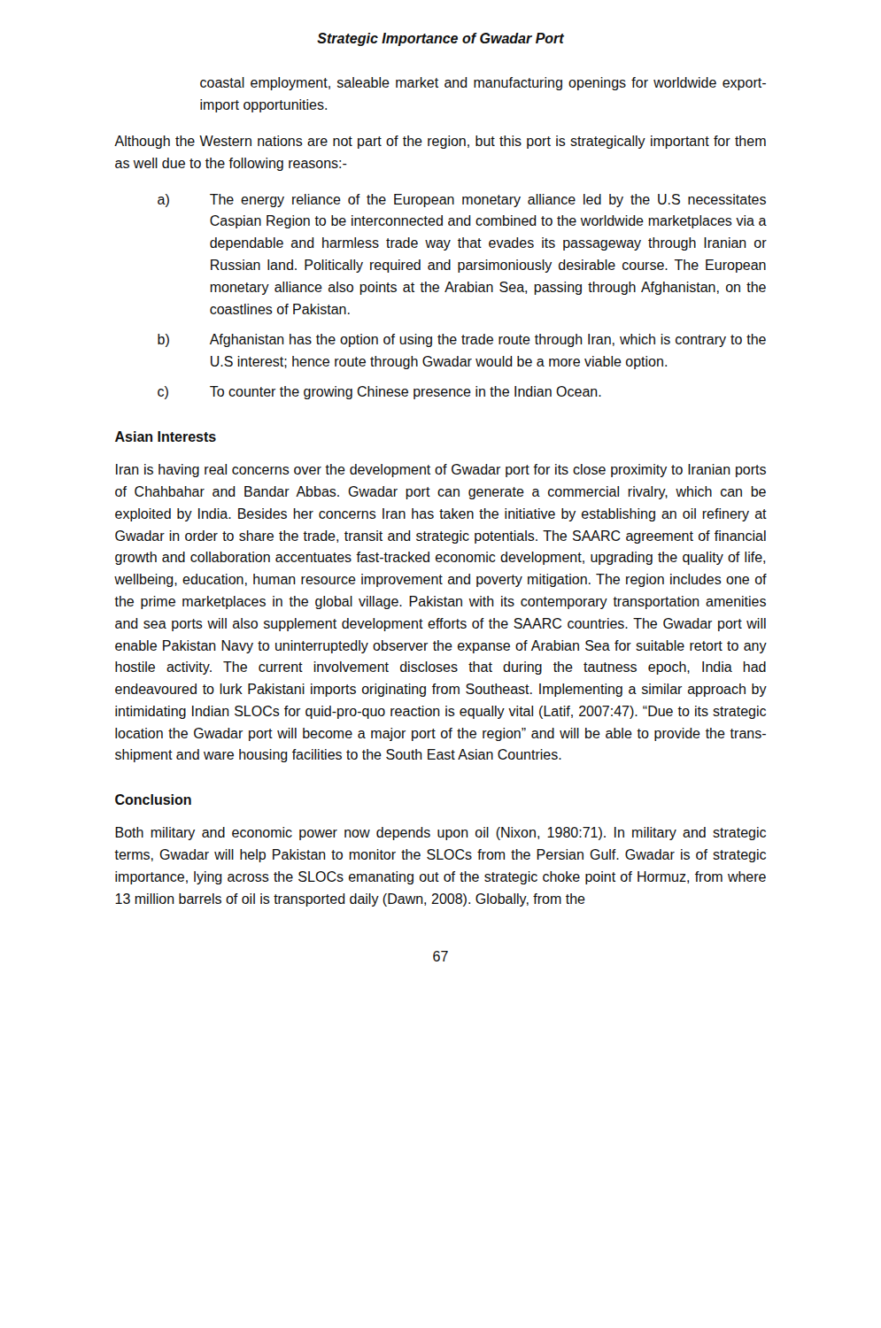Strategic Importance of Gwadar Port
coastal employment, saleable market and manufacturing openings for worldwide export-import opportunities.
Although the Western nations are not part of the region, but this port is strategically important for them as well due to the following reasons:-
a) The energy reliance of the European monetary alliance led by the U.S necessitates Caspian Region to be interconnected and combined to the worldwide marketplaces via a dependable and harmless trade way that evades its passageway through Iranian or Russian land. Politically required and parsimoniously desirable course. The European monetary alliance also points at the Arabian Sea, passing through Afghanistan, on the coastlines of Pakistan.
b) Afghanistan has the option of using the trade route through Iran, which is contrary to the U.S interest; hence route through Gwadar would be a more viable option.
c) To counter the growing Chinese presence in the Indian Ocean.
Asian Interests
Iran is having real concerns over the development of Gwadar port for its close proximity to Iranian ports of Chahbahar and Bandar Abbas. Gwadar port can generate a commercial rivalry, which can be exploited by India. Besides her concerns Iran has taken the initiative by establishing an oil refinery at Gwadar in order to share the trade, transit and strategic potentials. The SAARC agreement of financial growth and collaboration accentuates fast-tracked economic development, upgrading the quality of life, wellbeing, education, human resource improvement and poverty mitigation. The region includes one of the prime marketplaces in the global village. Pakistan with its contemporary transportation amenities and sea ports will also supplement development efforts of the SAARC countries. The Gwadar port will enable Pakistan Navy to uninterruptedly observer the expanse of Arabian Sea for suitable retort to any hostile activity. The current involvement discloses that during the tautness epoch, India had endeavoured to lurk Pakistani imports originating from Southeast. Implementing a similar approach by intimidating Indian SLOCs for quid-pro-quo reaction is equally vital (Latif, 2007:47). “Due to its strategic location the Gwadar port will become a major port of the region” and will be able to provide the trans-shipment and ware housing facilities to the South East Asian Countries.
Conclusion
Both military and economic power now depends upon oil (Nixon, 1980:71). In military and strategic terms, Gwadar will help Pakistan to monitor the SLOCs from the Persian Gulf. Gwadar is of strategic importance, lying across the SLOCs emanating out of the strategic choke point of Hormuz, from where 13 million barrels of oil is transported daily (Dawn, 2008). Globally, from the
67